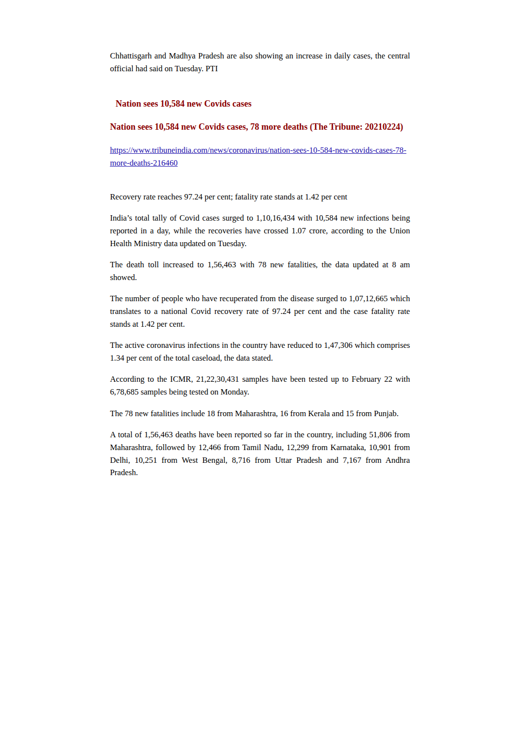Chhattisgarh and Madhya Pradesh are also showing an increase in daily cases, the central official had said on Tuesday. PTI
Nation sees 10,584 new Covids cases
Nation sees 10,584 new Covids cases, 78 more deaths (The Tribune: 20210224)
https://www.tribuneindia.com/news/coronavirus/nation-sees-10-584-new-covids-cases-78-more-deaths-216460
Recovery rate reaches 97.24 per cent; fatality rate stands at 1.42 per cent
India’s total tally of Covid cases surged to 1,10,16,434 with 10,584 new infections being reported in a day, while the recoveries have crossed 1.07 crore, according to the Union Health Ministry data updated on Tuesday.
The death toll increased to 1,56,463 with 78 new fatalities, the data updated at 8 am showed.
The number of people who have recuperated from the disease surged to 1,07,12,665 which translates to a national Covid recovery rate of 97.24 per cent and the case fatality rate stands at 1.42 per cent.
The active coronavirus infections in the country have reduced to 1,47,306 which comprises 1.34 per cent of the total caseload, the data stated.
According to the ICMR, 21,22,30,431 samples have been tested up to February 22 with 6,78,685 samples being tested on Monday.
The 78 new fatalities include 18 from Maharashtra, 16 from Kerala and 15 from Punjab.
A total of 1,56,463 deaths have been reported so far in the country, including 51,806 from Maharashtra, followed by 12,466 from Tamil Nadu, 12,299 from Karnataka, 10,901 from Delhi, 10,251 from West Bengal, 8,716 from Uttar Pradesh and 7,167 from Andhra Pradesh.